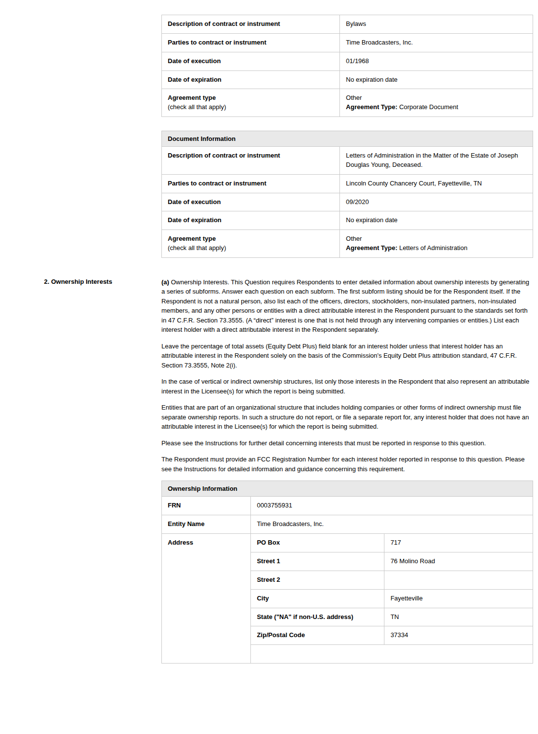| Description of contract or instrument | Bylaws |
| Parties to contract or instrument | Time Broadcasters, Inc. |
| Date of execution | 01/1968 |
| Date of expiration | No expiration date |
| Agreement type (check all that apply) | Other Agreement Type: Corporate Document |
Document Information
| Description of contract or instrument | Letters of Administration in the Matter of the Estate of Joseph Douglas Young, Deceased. |
| Parties to contract or instrument | Lincoln County Chancery Court, Fayetteville, TN |
| Date of execution | 09/2020 |
| Date of expiration | No expiration date |
| Agreement type (check all that apply) | Other Agreement Type: Letters of Administration |
2. Ownership Interests
(a) Ownership Interests. This Question requires Respondents to enter detailed information about ownership interests by generating a series of subforms. Answer each question on each subform. The first subform listing should be for the Respondent itself. If the Respondent is not a natural person, also list each of the officers, directors, stockholders, non-insulated partners, non-insulated members, and any other persons or entities with a direct attributable interest in the Respondent pursuant to the standards set forth in 47 C.F.R. Section 73.3555. (A “direct” interest is one that is not held through any intervening companies or entities.) List each interest holder with a direct attributable interest in the Respondent separately.
Leave the percentage of total assets (Equity Debt Plus) field blank for an interest holder unless that interest holder has an attributable interest in the Respondent solely on the basis of the Commission's Equity Debt Plus attribution standard, 47 C.F.R. Section 73.3555, Note 2(i).
In the case of vertical or indirect ownership structures, list only those interests in the Respondent that also represent an attributable interest in the Licensee(s) for which the report is being submitted.
Entities that are part of an organizational structure that includes holding companies or other forms of indirect ownership must file separate ownership reports. In such a structure do not report, or file a separate report for, any interest holder that does not have an attributable interest in the Licensee(s) for which the report is being submitted.
Please see the Instructions for further detail concerning interests that must be reported in response to this question.
The Respondent must provide an FCC Registration Number for each interest holder reported in response to this question. Please see the Instructions for detailed information and guidance concerning this requirement.
Ownership Information
| FRN | 0003755931 |
| Entity Name | Time Broadcasters, Inc. |
| Address | PO Box | 717 |
| Street 1 | 76 Molino Road |
| Street 2 | |
| City | Fayetteville |
| State ("NA" if non-U.S. address) | TN |
| Zip/Postal Code | 37334 |